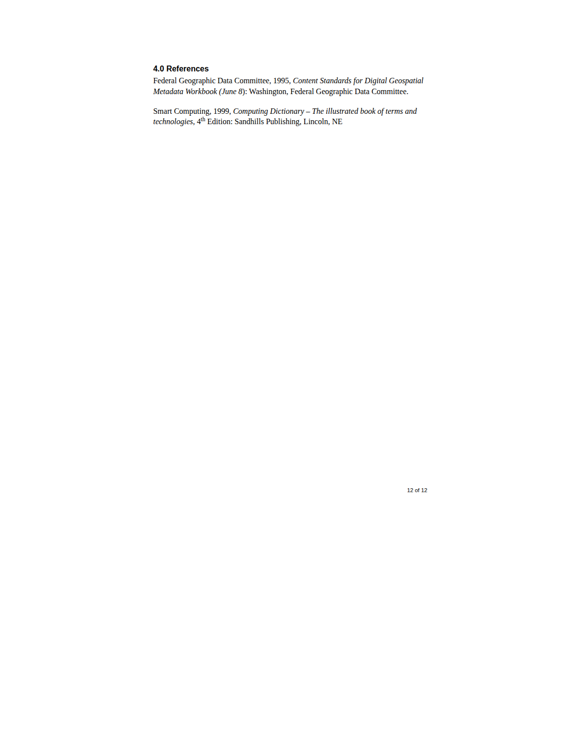4.0 References
Federal Geographic Data Committee, 1995, Content Standards for Digital Geospatial Metadata Workbook (June 8): Washington, Federal Geographic Data Committee.
Smart Computing, 1999, Computing Dictionary – The illustrated book of terms and technologies, 4th Edition: Sandhills Publishing, Lincoln, NE
12 of 12